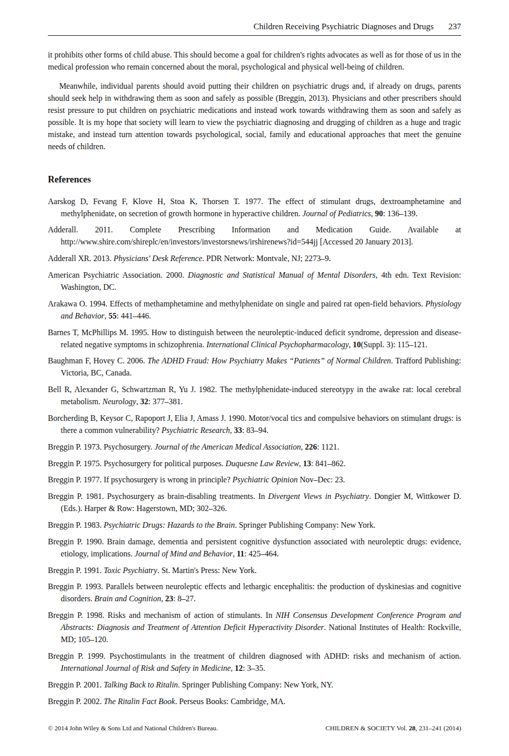Children Receiving Psychiatric Diagnoses and Drugs 237
it prohibits other forms of child abuse. This should become a goal for children's rights advocates as well as for those of us in the medical profession who remain concerned about the moral, psychological and physical well-being of children.
Meanwhile, individual parents should avoid putting their children on psychiatric drugs and, if already on drugs, parents should seek help in withdrawing them as soon and safely as possible (Breggin, 2013). Physicians and other prescribers should resist pressure to put children on psychiatric medications and instead work towards withdrawing them as soon and safely as possible. It is my hope that society will learn to view the psychiatric diagnosing and drugging of children as a huge and tragic mistake, and instead turn attention towards psychological, social, family and educational approaches that meet the genuine needs of children.
References
Aarskog D, Fevang F, Klove H, Stoa K, Thorsen T. 1977. The effect of stimulant drugs, dextroamphetamine and methylphenidate, on secretion of growth hormone in hyperactive children. Journal of Pediatrics, 90: 136–139.
Adderall. 2011. Complete Prescribing Information and Medication Guide. Available at http://www.shire.com/shireplc/en/investors/investorsnews/irshirenews?id=544jj [Accessed 20 January 2013].
Adderall XR. 2013. Physicians' Desk Reference. PDR Network: Montvale, NJ; 2273–9.
American Psychiatric Association. 2000. Diagnostic and Statistical Manual of Mental Disorders, 4th edn. Text Revision: Washington, DC.
Arakawa O. 1994. Effects of methamphetamine and methylphenidate on single and paired rat open-field behaviors. Physiology and Behavior, 55: 441–446.
Barnes T, McPhillips M. 1995. How to distinguish between the neuroleptic-induced deficit syndrome, depression and disease-related negative symptoms in schizophrenia. International Clinical Psychopharmacology, 10(Suppl. 3): 115–121.
Baughman F, Hovey C. 2006. The ADHD Fraud: How Psychiatry Makes “Patients” of Normal Children. Trafford Publishing: Victoria, BC, Canada.
Bell R, Alexander G, Schwartzman R, Yu J. 1982. The methylphenidate-induced stereotypy in the awake rat: local cerebral metabolism. Neurology, 32: 377–381.
Borcherding B, Keysor C, Rapoport J, Elia J, Amass J. 1990. Motor/vocal tics and compulsive behaviors on stimulant drugs: is there a common vulnerability? Psychiatric Research, 33: 83–94.
Breggin P. 1973. Psychosurgery. Journal of the American Medical Association, 226: 1121.
Breggin P. 1975. Psychosurgery for political purposes. Duquesne Law Review, 13: 841–862.
Breggin P. 1977. If psychosurgery is wrong in principle? Psychiatric Opinion Nov–Dec: 23.
Breggin P. 1981. Psychosurgery as brain-disabling treatments. In Divergent Views in Psychiatry. Dongier M, Wittkower D. (Eds.). Harper & Row: Hagerstown, MD; 302–326.
Breggin P. 1983. Psychiatric Drugs: Hazards to the Brain. Springer Publishing Company: New York.
Breggin P. 1990. Brain damage, dementia and persistent cognitive dysfunction associated with neuroleptic drugs: evidence, etiology, implications. Journal of Mind and Behavior, 11: 425–464.
Breggin P. 1991. Toxic Psychiatry. St. Martin's Press: New York.
Breggin P. 1993. Parallels between neuroleptic effects and lethargic encephalitis: the production of dyskinesias and cognitive disorders. Brain and Cognition, 23: 8–27.
Breggin P. 1998. Risks and mechanism of action of stimulants. In NIH Consensus Development Conference Program and Abstracts: Diagnosis and Treatment of Attention Deficit Hyperactivity Disorder. National Institutes of Health: Rockville, MD; 105–120.
Breggin P. 1999. Psychostimulants in the treatment of children diagnosed with ADHD: risks and mechanism of action. International Journal of Risk and Safety in Medicine, 12: 3–35.
Breggin P. 2001. Talking Back to Ritalin. Springer Publishing Company: New York, NY.
Breggin P. 2002. The Ritalin Fact Book. Perseus Books: Cambridge, MA.
© 2014 John Wiley & Sons Ltd and National Children's Bureau.
CHILDREN & SOCIETY Vol. 28, 231–241 (2014)